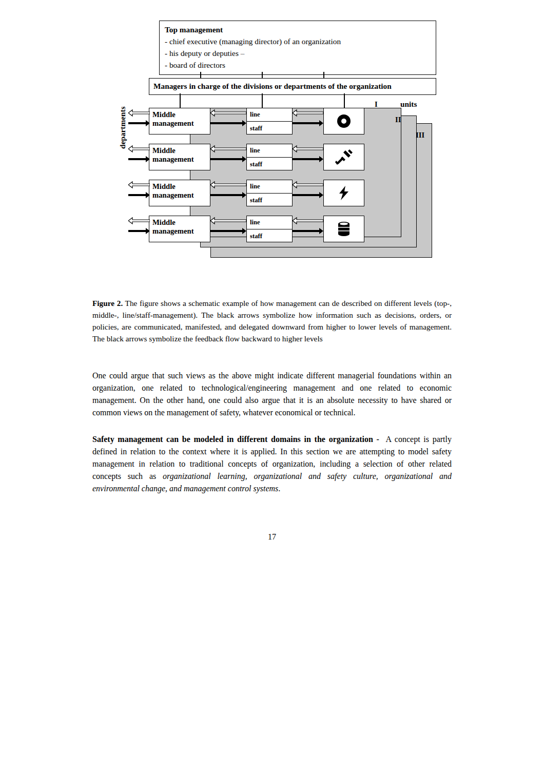Top management
- chief executive (managing director) of an organization
- his deputy or deputies –
- board of directors
Managers in charge of the divisions or departments of the organization
I II III units departments
Middle
management
Middle
management
Middle
management
Middle
management
line
staff
line
staff
line
staff
line
staff
Figure 2. The figure shows a schematic example of how management can de described on different levels (top-, middle-, line/staff-management). The black arrows symbolize how information such as decisions, orders, or policies, are communicated, manifested, and delegated downward from higher to lower levels of management. The black arrows symbolize the feedback flow backward to higher levels
One could argue that such views as the above might indicate different managerial foundations within an organization, one related to technological/engineering management and one related to economic management. On the other hand, one could also argue that it is an absolute necessity to have shared or common views on the management of safety, whatever economical or technical.
Safety management can be modeled in different domains in the organization - A concept is partly defined in relation to the context where it is applied. In this section we are attempting to model safety management in relation to traditional concepts of organization, including a selection of other related concepts such as organizational learning, organizational and safety culture, organizational and environmental change, and management control systems.
17